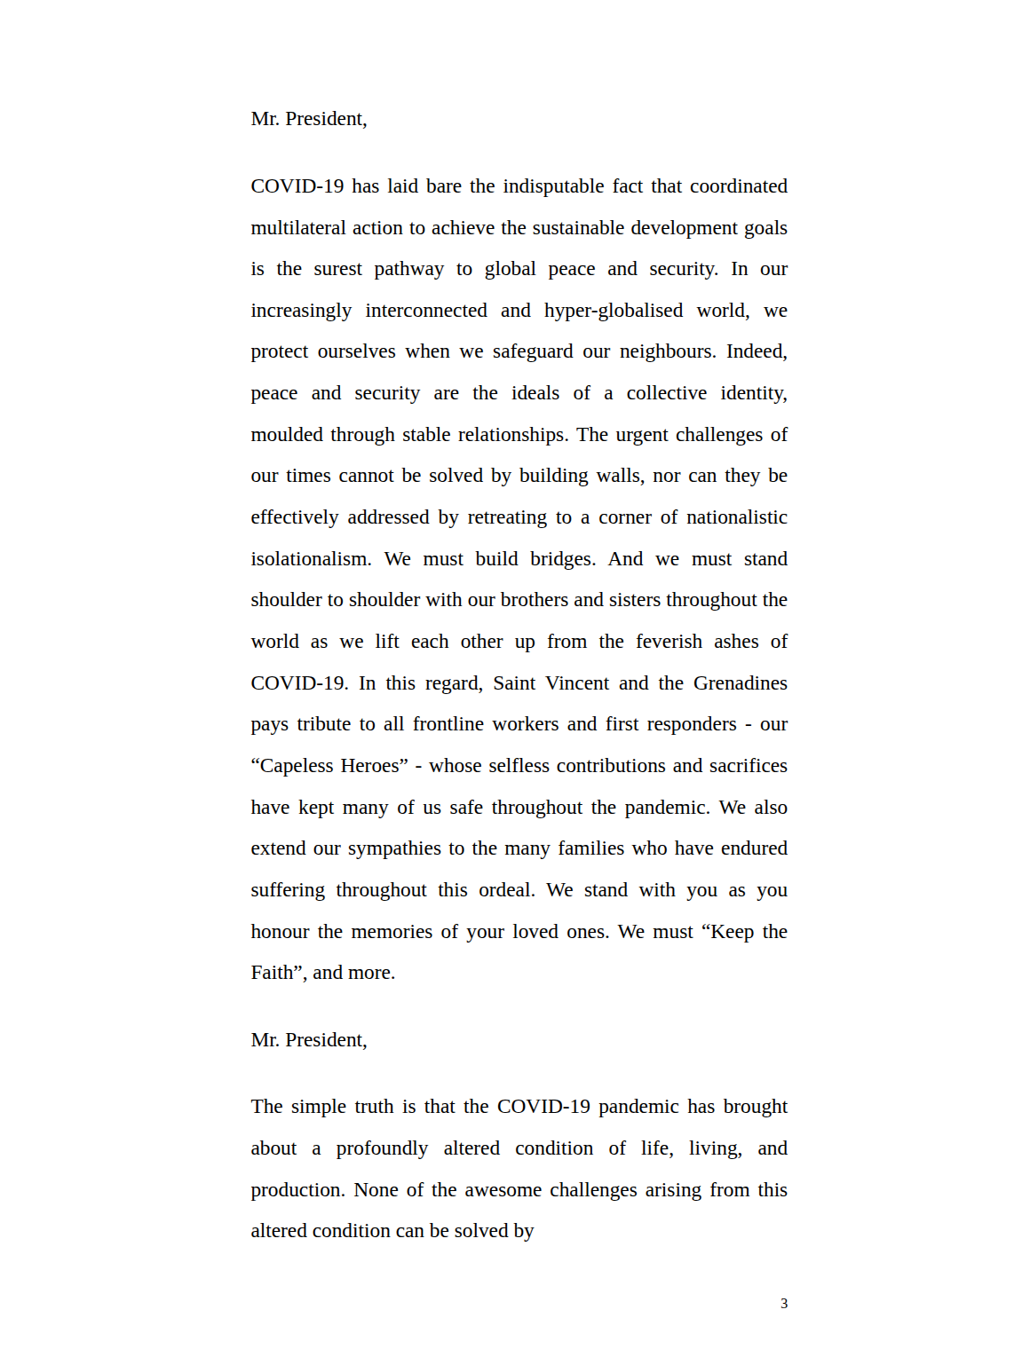Mr. President,
COVID-19 has laid bare the indisputable fact that coordinated multilateral action to achieve the sustainable development goals is the surest pathway to global peace and security. In our increasingly interconnected and hyper-globalised world, we protect ourselves when we safeguard our neighbours. Indeed, peace and security are the ideals of a collective identity, moulded through stable relationships. The urgent challenges of our times cannot be solved by building walls, nor can they be effectively addressed by retreating to a corner of nationalistic isolationalism. We must build bridges. And we must stand shoulder to shoulder with our brothers and sisters throughout the world as we lift each other up from the feverish ashes of COVID-19. In this regard, Saint Vincent and the Grenadines pays tribute to all frontline workers and first responders - our “Capeless Heroes” - whose selfless contributions and sacrifices have kept many of us safe throughout the pandemic. We also extend our sympathies to the many families who have endured suffering throughout this ordeal. We stand with you as you honour the memories of your loved ones. We must “Keep the Faith”, and more.
Mr. President,
The simple truth is that the COVID-19 pandemic has brought about a profoundly altered condition of life, living, and production. None of the awesome challenges arising from this altered condition can be solved by
3